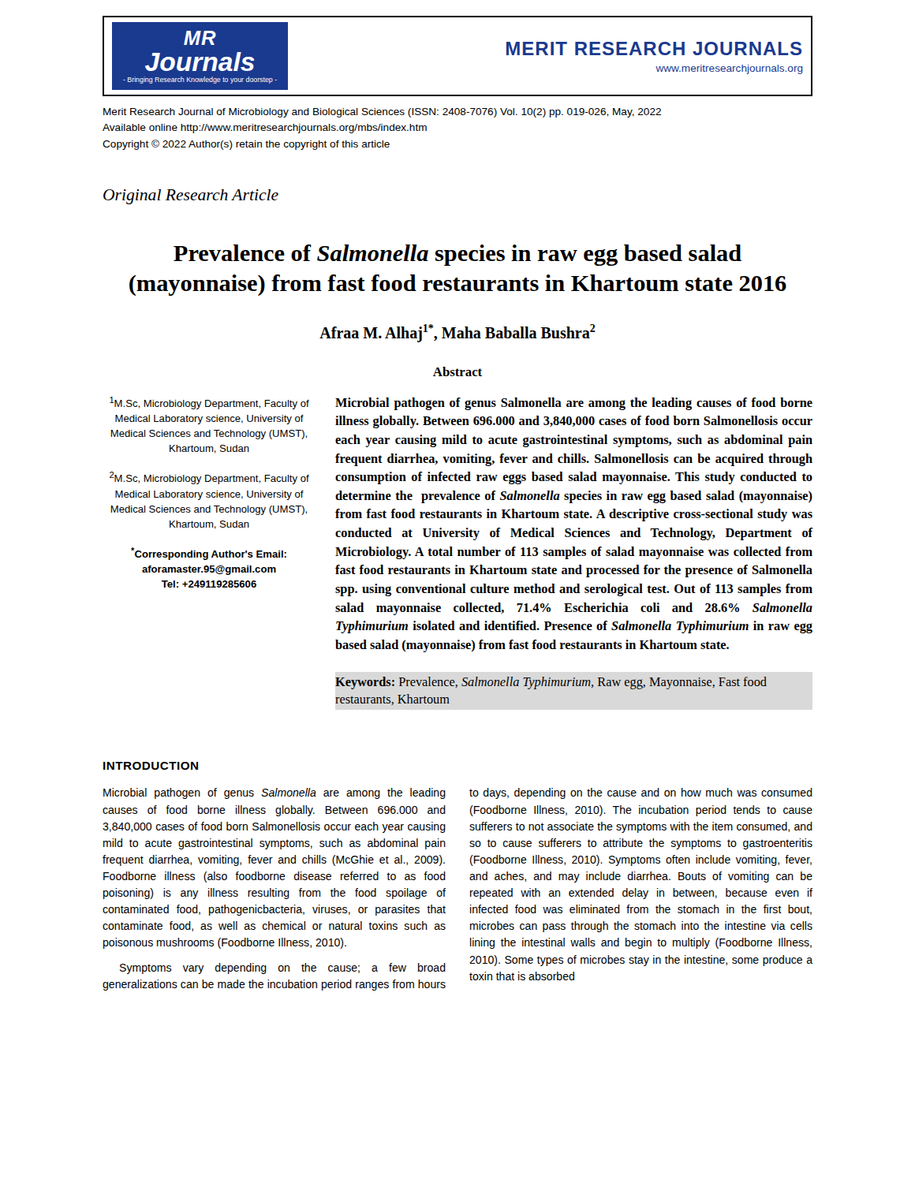MR Journals - Bringing Research Knowledge to your doorstep -
MERIT RESEARCH JOURNALS
www.meritresearchjournals.org
Merit Research Journal of Microbiology and Biological Sciences (ISSN: 2408-7076) Vol. 10(2) pp. 019-026, May, 2022
Available online http://www.meritresearchjournals.org/mbs/index.htm
Copyright © 2022 Author(s) retain the copyright of this article
Original Research Article
Prevalence of Salmonella species in raw egg based salad (mayonnaise) from fast food restaurants in Khartoum state 2016
Afraa M. Alhaj1*, Maha Baballa Bushra2
Abstract
1M.Sc, Microbiology Department, Faculty of Medical Laboratory science, University of Medical Sciences and Technology (UMST), Khartoum, Sudan
2M.Sc, Microbiology Department, Faculty of Medical Laboratory science, University of Medical Sciences and Technology (UMST), Khartoum, Sudan
*Corresponding Author's Email: aforamaster.95@gmail.com
Tel: +249119285606
Microbial pathogen of genus Salmonella are among the leading causes of food borne illness globally. Between 696.000 and 3,840,000 cases of food born Salmonellosis occur each year causing mild to acute gastrointestinal symptoms, such as abdominal pain frequent diarrhea, vomiting, fever and chills. Salmonellosis can be acquired through consumption of infected raw eggs based salad mayonnaise. This study conducted to determine the prevalence of Salmonella species in raw egg based salad (mayonnaise) from fast food restaurants in Khartoum state. A descriptive cross-sectional study was conducted at University of Medical Sciences and Technology, Department of Microbiology. A total number of 113 samples of salad mayonnaise was collected from fast food restaurants in Khartoum state and processed for the presence of Salmonella spp. using conventional culture method and serological test. Out of 113 samples from salad mayonnaise collected, 71.4% Escherichia coli and 28.6% Salmonella Typhimurium isolated and identified. Presence of Salmonella Typhimurium in raw egg based salad (mayonnaise) from fast food restaurants in Khartoum state.
Keywords: Prevalence, Salmonella Typhimurium, Raw egg, Mayonnaise, Fast food restaurants, Khartoum
INTRODUCTION
Microbial pathogen of genus Salmonella are among the leading causes of food borne illness globally. Between 696.000 and 3,840,000 cases of food born Salmonellosis occur each year causing mild to acute gastrointestinal symptoms, such as abdominal pain frequent diarrhea, vomiting, fever and chills (McGhie et al., 2009). Foodborne illness (also foodborne disease referred to as food poisoning) is any illness resulting from the food spoilage of contaminated food, pathogenicbacteria, viruses, or parasites that contaminate food, as well as chemical or natural toxins such as poisonous mushrooms (Foodborne Illness, 2010).
Symptoms vary depending on the cause; a few broad generalizations can be made the incubation period ranges from hours to days, depending on the cause and on how much was consumed (Foodborne Illness, 2010). The incubation period tends to cause sufferers to not associate the symptoms with the item consumed, and so to cause sufferers to attribute the symptoms to gastroenteritis (Foodborne Illness, 2010). Symptoms often include vomiting, fever, and aches, and may include diarrhea. Bouts of vomiting can be repeated with an extended delay in between, because even if infected food was eliminated from the stomach in the first bout, microbes can pass through the stomach into the intestine via cells lining the intestinal walls and begin to multiply (Foodborne Illness, 2010). Some types of microbes stay in the intestine, some produce a toxin that is absorbed